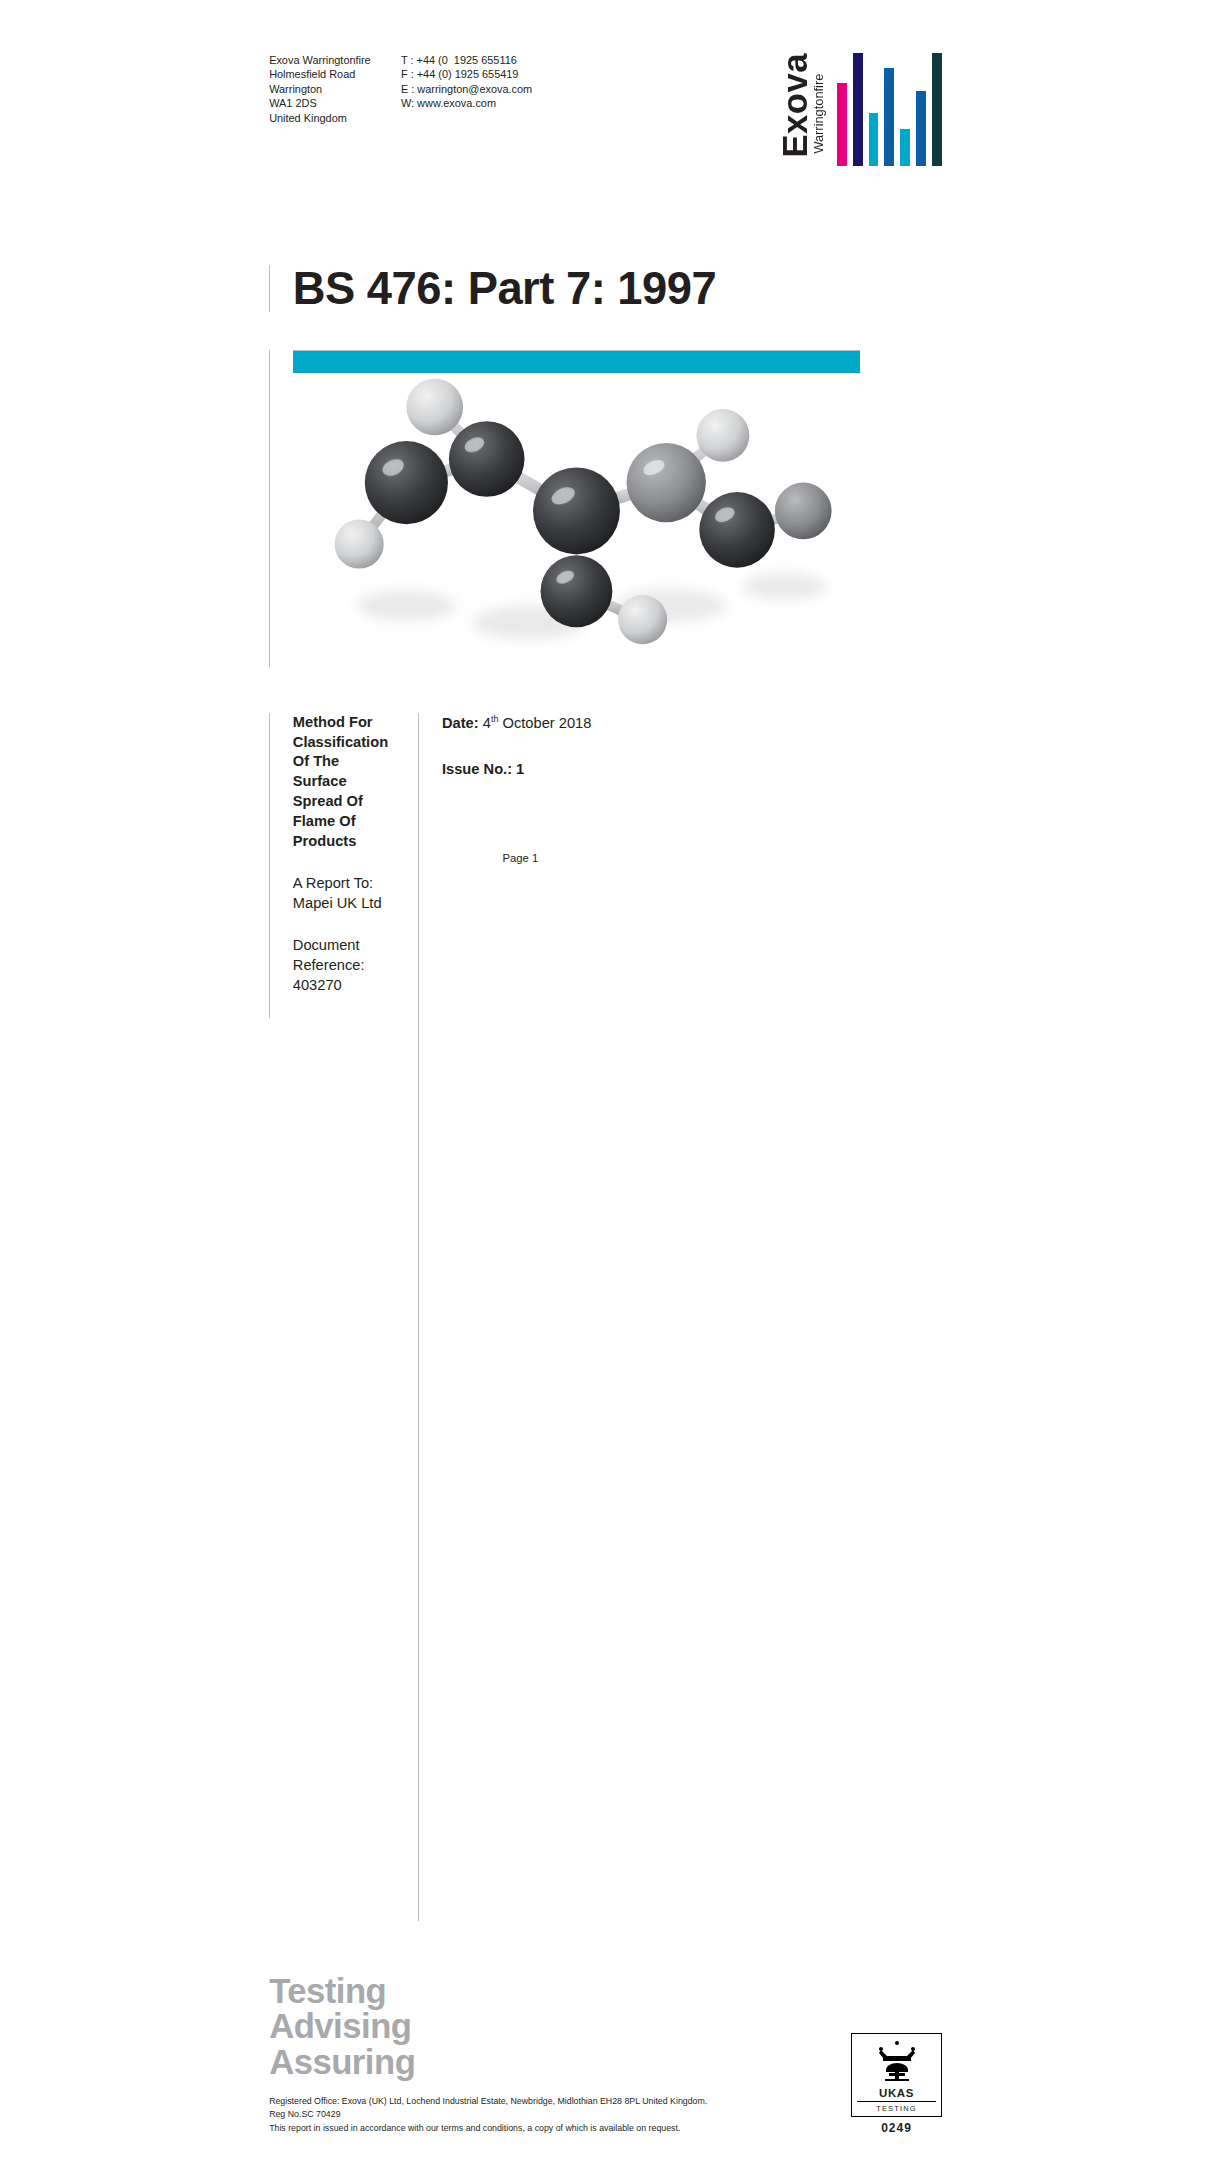Exova Warringtonfire
Holmesfield Road
Warrington
WA1 2DS
United Kingdom
T : +44 (0 1925 655116
F : +44 (0) 1925 655419
E : warrington@exova.com
W: www.exova.com
Exova Warringtonfire
BS 476: Part 7: 1997
Method For Classification Of The Surface
Spread Of Flame Of Products
A Report To: Mapei UK Ltd
Document Reference: 403270
Date: 4th October 2018
Issue No.: 1
Page 1
Testing
Advising
Assuring
Registered Office: Exova (UK) Ltd, Lochend Industrial Estate, Newbridge, Midlothian EH28 8PL United Kingdom. Reg No.SC 70429
This report in issued in accordance with our terms and conditions, a copy of which is available on request.
UKAS
TESTING
0249